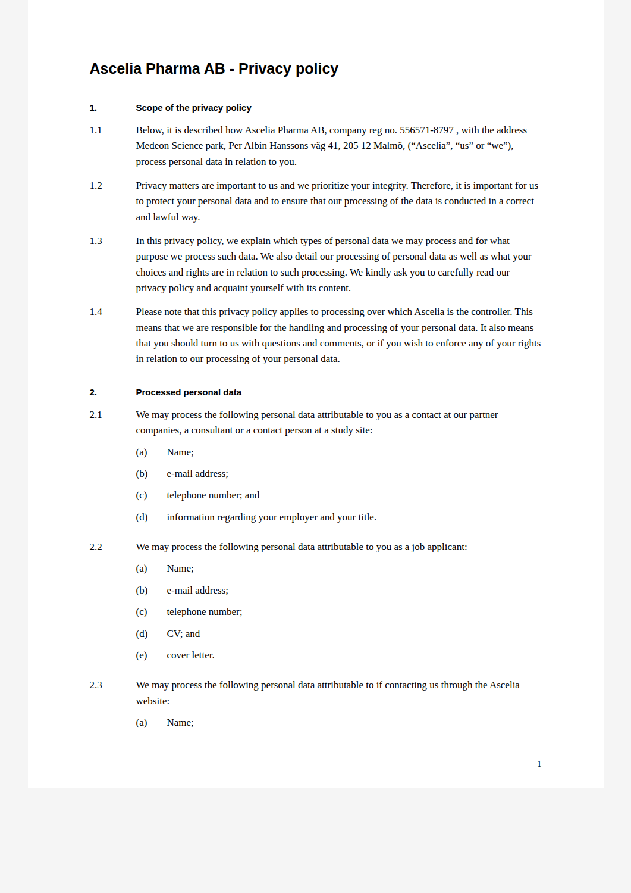Ascelia Pharma AB - Privacy policy
1. Scope of the privacy policy
1.1
Below, it is described how Ascelia Pharma AB, company reg no. 556571-8797 , with the address Medeon Science park, Per Albin Hanssons väg 41, 205 12 Malmö, (“Ascelia”, “us” or “we”), process personal data in relation to you.
1.2
Privacy matters are important to us and we prioritize your integrity. Therefore, it is important for us to protect your personal data and to ensure that our processing of the data is conducted in a correct and lawful way.
1.3
In this privacy policy, we explain which types of personal data we may process and for what purpose we process such data. We also detail our processing of personal data as well as what your choices and rights are in relation to such processing. We kindly ask you to carefully read our privacy policy and acquaint yourself with its content.
1.4
Please note that this privacy policy applies to processing over which Ascelia is the controller. This means that we are responsible for the handling and processing of your personal data. It also means that you should turn to us with questions and comments, or if you wish to enforce any of your rights in relation to our processing of your personal data.
2. Processed personal data
2.1
We may process the following personal data attributable to you as a contact at our partner companies, a consultant or a contact person at a study site:
(a) Name;
(b) e-mail address;
(c) telephone number; and
(d) information regarding your employer and your title.
2.2
We may process the following personal data attributable to you as a job applicant:
(a) Name;
(b) e-mail address;
(c) telephone number;
(d) CV; and
(e) cover letter.
2.3
We may process the following personal data attributable to if contacting us through the Ascelia website:
(a) Name;
1